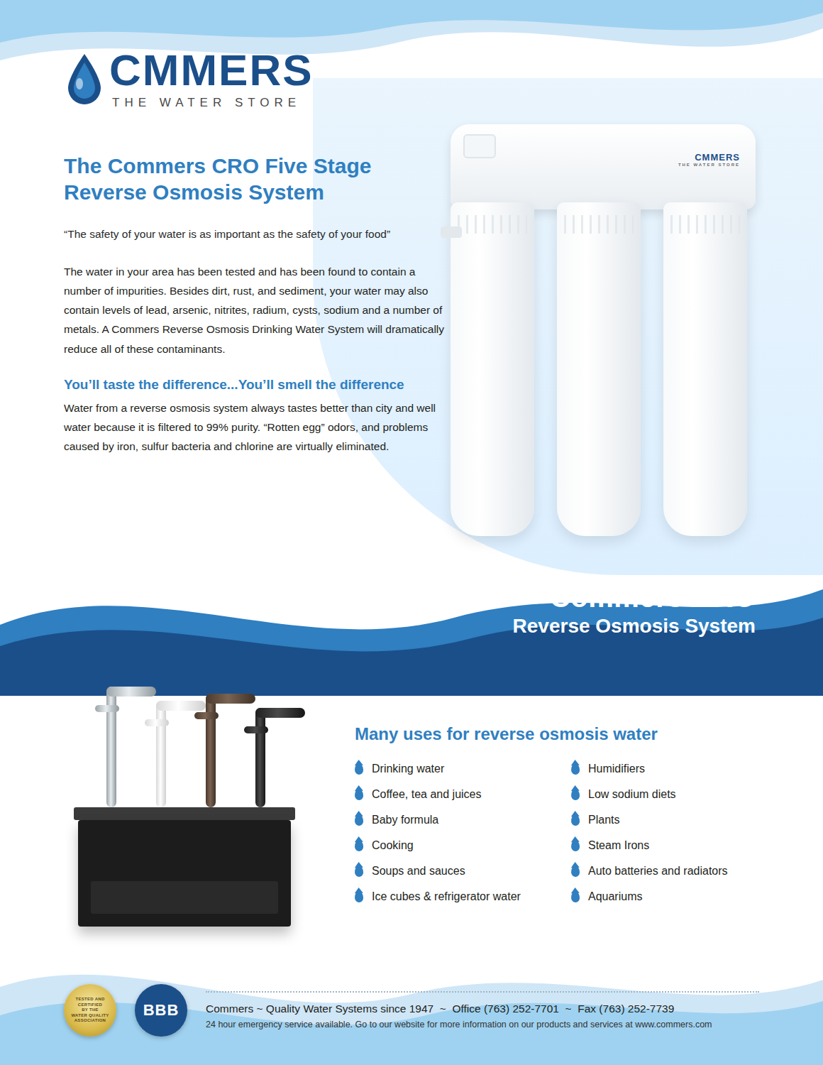C​MMERS
THE WATER STORE
C​MMERSTHE WATER STORE
The Commers CRO Five Stage
Reverse Osmosis System
“The safety of your water is as important as the safety of your food”
The water in your area has been tested and has been found to contain a number of impurities. Besides dirt, rust, and sediment, your water may also contain levels of lead, arsenic, nitrites, radium, cysts, sodium and a number of metals. A Commers Reverse Osmosis Drinking Water System will dramatically reduce all of these contaminants.
You’ll taste the difference...You’ll smell the difference
Water from a reverse osmosis system always tastes better than city and well water because it is filtered to 99% purity. “Rotten egg” odors, and problems caused by iron, sulfur bacteria and chlorine are virtually eliminated.
Commers CRO
Reverse Osmosis System
Many uses for reverse osmosis water
Drinking water
Coffee, tea and juices
Baby formula
Cooking
Soups and sauces
Ice cubes & refrigerator water
Humidifiers
Low sodium diets
Plants
Steam Irons
Auto batteries and radiators
Aquariums
TESTED AND CERTIFIED
BY THE
WATER QUALITY
ASSOCIATION
BBB
Commers ~ Quality Water Systems since 1947 ~ Office (763) 252-7701 ~ Fax (763) 252-7739
24 hour emergency service available. Go to our website for more information on our products and services at www.commers.com